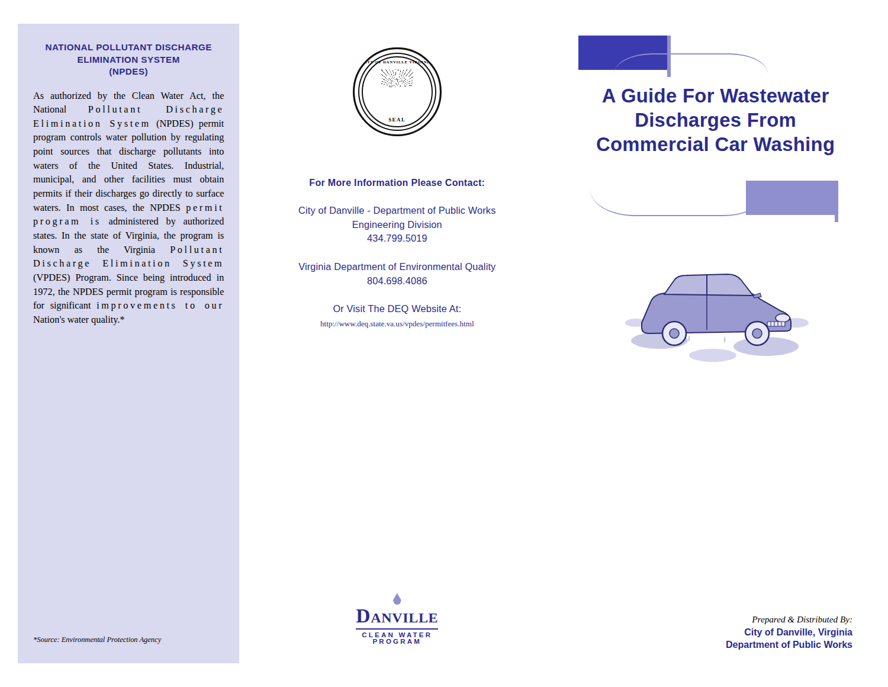NATIONAL POLLUTANT DISCHARGE
ELIMINATION SYSTEM
(NPDES)
As authorized by the Clean Water Act, the National Pollutant Discharge Elimination System (NPDES) permit program controls water pollution by regulating point sources that discharge pollutants into waters of the United States. Industrial, municipal, and other facilities must obtain permits if their discharges go directly to surface waters. In most cases, the NPDES permit program is administered by authorized states. In the state of Virginia, the program is known as the Virginia Pollutant Discharge Elimination System (VPDES) Program. Since being introduced in 1972, the NPDES permit program is responsible for significant improvements to our Nation's water quality.*
*Source: Environmental Protection Agency
City of Danville Virginia
SEAL
For More Information Please Contact:
City of Danville - Department of Public Works
Engineering Division
434.799.5019
Virginia Department of Environmental Quality
804.698.4086
Or Visit The DEQ Website At:
http://www.deq.state.va.us/vpdes/permitfees.html
Danville
CLEAN WATER PROGRAM
A Guide For Wastewater
Discharges From
Commercial Car Washing
Prepared & Distributed By:
City of Danville, Virginia
Department of Public Works